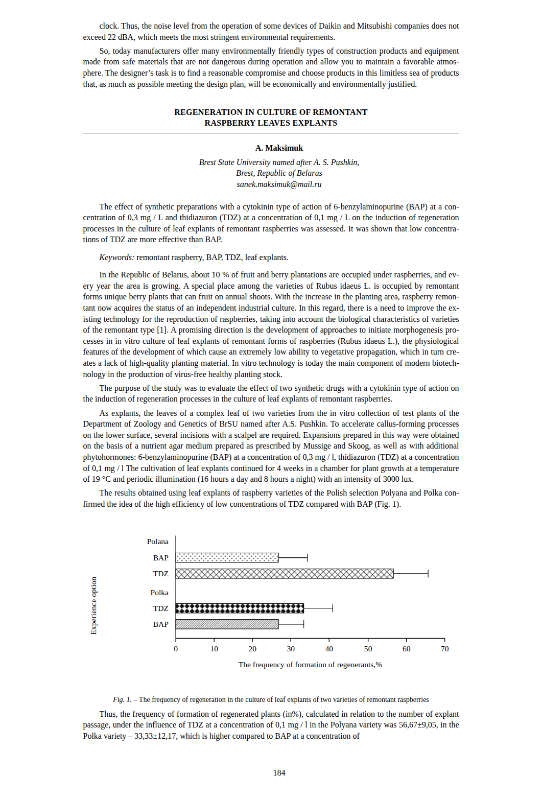clock. Thus, the noise level from the operation of some devices of Daikin and Mitsubishi companies does not exceed 22 dBA, which meets the most stringent environmental requirements.
So, today manufacturers offer many environmentally friendly types of construction products and equipment made from safe materials that are not dangerous during operation and allow you to maintain a favorable atmosphere. The designer’s task is to find a reasonable compromise and choose products in this limitless sea of products that, as much as possible meeting the design plan, will be economically and environmentally justified.
Regeneration in Culture of Remontant
Raspberry Leaves Explants
A. Maksimuk
Brest State University named after A. S. Pushkin, Brest, Republic of Belarus sanek.maksimuk@mail.ru
The effect of synthetic preparations with a cytokinin type of action of 6-benzylaminopurine (BAP) at a concentration of 0,3 mg / L and thidiazuron (TDZ) at a concentration of 0,1 mg / L on the induction of regeneration processes in the culture of leaf explants of remontant raspberries was assessed. It was shown that low concentrations of TDZ are more effective than BAP.
Keywords: remontant raspberry, BAP, TDZ, leaf explants.
In the Republic of Belarus, about 10 % of fruit and berry plantations are occupied under raspberries, and every year the area is growing. A special place among the varieties of Rubus idaeus L. is occupied by remontant forms unique berry plants that can fruit on annual shoots. With the increase in the planting area, raspberry remontant now acquires the status of an independent industrial culture. In this regard, there is a need to improve the existing technology for the reproduction of raspberries, taking into account the biological characteristics of varieties of the remontant type [1]. A promising direction is the development of approaches to initiate morphogenesis processes in in vitro culture of leaf explants of remontant forms of raspberries (Rubus idaeus L.), the physiological features of the development of which cause an extremely low ability to vegetative propagation, which in turn creates a lack of high-quality planting material. In vitro technology is today the main component of modern biotechnology in the production of virus-free healthy planting stock.
The purpose of the study was to evaluate the effect of two synthetic drugs with a cytokinin type of action on the induction of regeneration processes in the culture of leaf explants of remontant raspberries.
As explants, the leaves of a complex leaf of two varieties from the in vitro collection of test plants of the Department of Zoology and Genetics of BrSU named after A.S. Pushkin. To accelerate callus-forming processes on the lower surface, several incisions with a scalpel are required. Expansions prepared in this way were obtained on the basis of a nutrient agar medium prepared as prescribed by Mussige and Skoog, as well as with additional phytohormones: 6-benzylaminopurine (BAP) at a concentration of 0,3 mg / l, thidiazuron (TDZ) at a concentration of 0,1 mg / l The cultivation of leaf explants continued for 4 weeks in a chamber for plant growth at a temperature of 19 °C and periodic illumination (16 hours a day and 8 hours a night) with an intensity of 3000 lux.
The results obtained using leaf explants of raspberry varieties of the Polish selection Polyana and Polka confirmed the idea of the high efficiency of low concentrations of TDZ compared with BAP (Fig. 1).
Experience option Polana BAP TDZ Polka TDZ BAP 0 10 20 30 40 50 60 70 The frequency of formation of regenerants,%
Fig. 1. – The frequency of regeneration in the culture of leaf explants of two varieties of remontant raspberries
Thus, the frequency of formation of regenerated plants (in%), calculated in relation to the number of explant passage, under the influence of TDZ at a concentration of 0,1 mg / l in the Polyana variety was 56,67±9,05, in the Polka variety – 33,33±12,17, which is higher compared to BAP at a concentration of
184